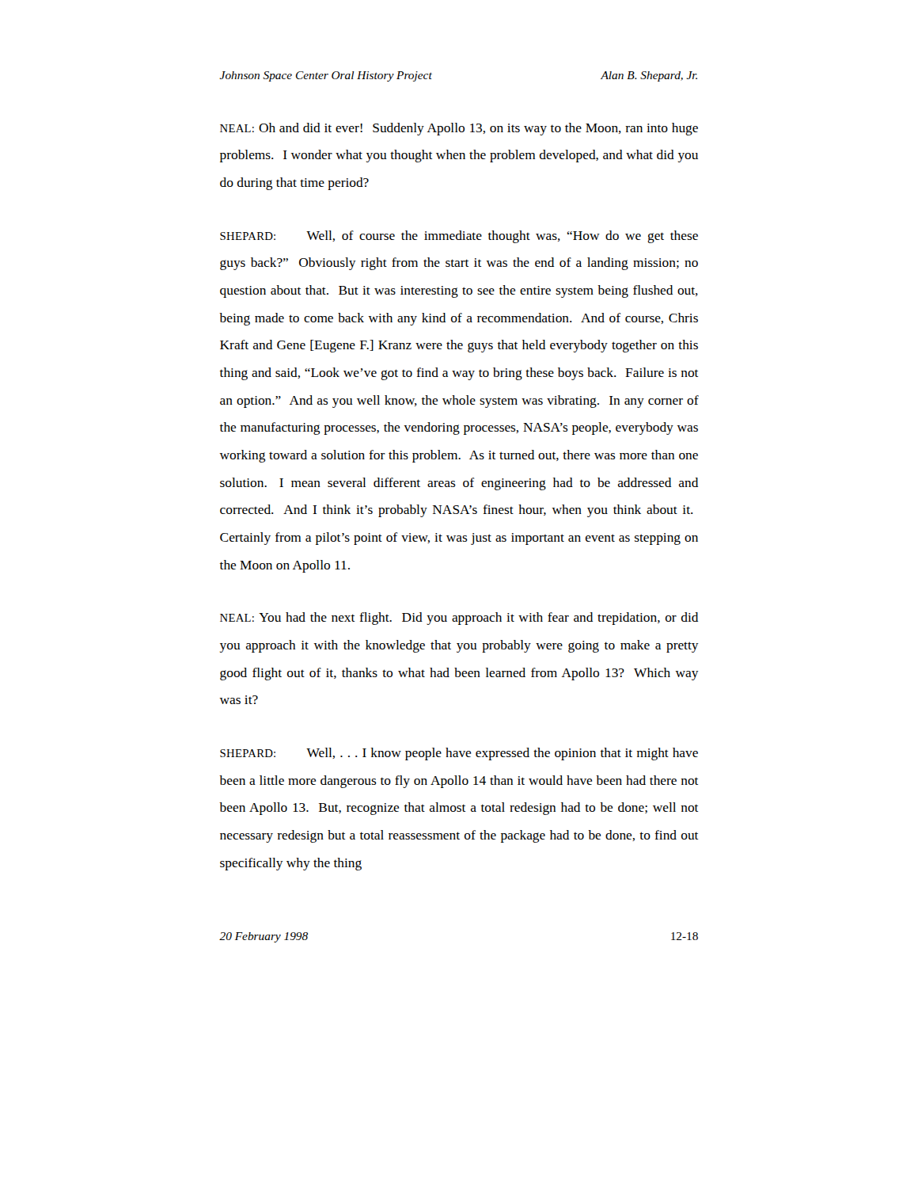Johnson Space Center Oral History Project Alan B. Shepard, Jr.
Neal: Oh and did it ever! Suddenly Apollo 13, on its way to the Moon, ran into huge problems. I wonder what you thought when the problem developed, and what did you do during that time period?
Shepard: Well, of course the immediate thought was, “How do we get these guys back?” Obviously right from the start it was the end of a landing mission; no question about that. But it was interesting to see the entire system being flushed out, being made to come back with any kind of a recommendation. And of course, Chris Kraft and Gene [Eugene F.] Kranz were the guys that held everybody together on this thing and said, “Look we’ve got to find a way to bring these boys back. Failure is not an option.” And as you well know, the whole system was vibrating. In any corner of the manufacturing processes, the vendoring processes, NASA’s people, everybody was working toward a solution for this problem. As it turned out, there was more than one solution. I mean several different areas of engineering had to be addressed and corrected. And I think it’s probably NASA’s finest hour, when you think about it. Certainly from a pilot’s point of view, it was just as important an event as stepping on the Moon on Apollo 11.
Neal: You had the next flight. Did you approach it with fear and trepidation, or did you approach it with the knowledge that you probably were going to make a pretty good flight out of it, thanks to what had been learned from Apollo 13? Which way was it?
Shepard: Well, . . . I know people have expressed the opinion that it might have been a little more dangerous to fly on Apollo 14 than it would have been had there not been Apollo 13. But, recognize that almost a total redesign had to be done; well not necessary redesign but a total reassessment of the package had to be done, to find out specifically why the thing
20 February 1998 12-18